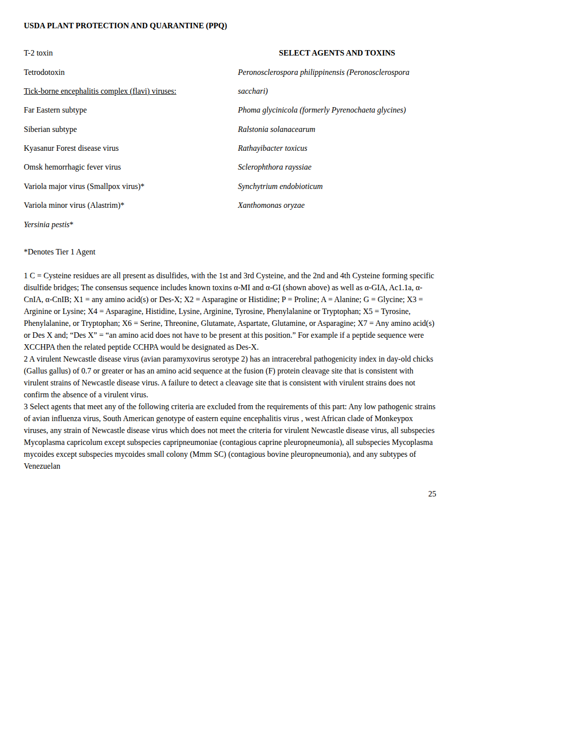USDA PLANT PROTECTION AND QUARANTINE (PPQ)
| T-2 toxin | SELECT AGENTS AND TOXINS |
| Tetrodotoxin | Peronosclerospora philippinensis (Peronosclerospora |
| Tick-borne encephalitis complex (flavi) viruses: | sacchari) |
| Far Eastern subtype | Phoma glycinicola (formerly Pyrenochaeta glycines) |
| Siberian subtype | Ralstonia solanacearum |
| Kyasanur Forest disease virus | Rathayibacter toxicus |
| Omsk hemorrhagic fever virus | Sclerophthora rayssiae |
| Variola major virus (Smallpox virus)* | Synchytrium endobioticum |
| Variola minor virus (Alastrim)* | Xanthomonas oryzae |
| Yersinia pestis * | |
*Denotes Tier 1 Agent
1 C = Cysteine residues are all present as disulfides, with the 1st and 3rd Cysteine, and the 2nd and 4th Cysteine forming specific disulfide bridges; The consensus sequence includes known toxins α-MI and α-GI (shown above) as well as α-GIA, Ac1.1a, α-CnIA, α-CnIB; X1 = any amino acid(s) or Des-X; X2 = Asparagine or Histidine; P = Proline; A = Alanine; G = Glycine; X3 = Arginine or Lysine; X4 = Asparagine, Histidine, Lysine, Arginine, Tyrosine, Phenylalanine or Tryptophan; X5 = Tyrosine, Phenylalanine, or Tryptophan; X6 = Serine, Threonine, Glutamate, Aspartate, Glutamine, or Asparagine; X7 = Any amino acid(s) or Des X and; “Des X” = “an amino acid does not have to be present at this position.” For example if a peptide sequence were XCCHPA then the related peptide CCHPA would be designated as Des-X.
2 A virulent Newcastle disease virus (avian paramyxovirus serotype 2) has an intracerebral pathogenicity index in day-old chicks (Gallus gallus) of 0.7 or greater or has an amino acid sequence at the fusion (F) protein cleavage site that is consistent with virulent strains of Newcastle disease virus. A failure to detect a cleavage site that is consistent with virulent strains does not confirm the absence of a virulent virus.
3 Select agents that meet any of the following criteria are excluded from the requirements of this part: Any low pathogenic strains of avian influenza virus, South American genotype of eastern equine encephalitis virus , west African clade of Monkeypox viruses, any strain of Newcastle disease virus which does not meet the criteria for virulent Newcastle disease virus, all subspecies Mycoplasma capricolum except subspecies capripneumoniae (contagious caprine pleuropneumonia), all subspecies Mycoplasma mycoides except subspecies mycoides small colony (Mmm SC) (contagious bovine pleuropneumonia), and any subtypes of Venezuelan
25